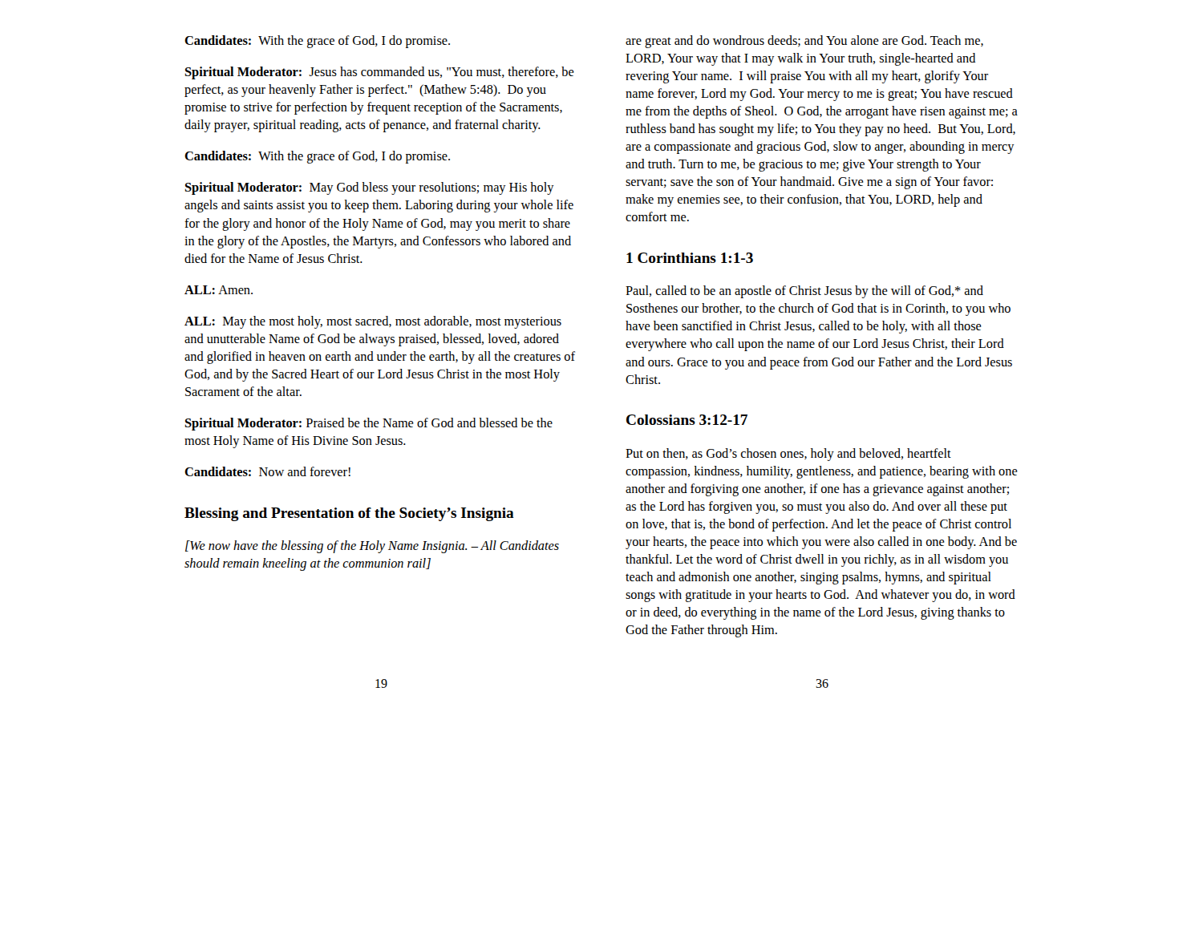Candidates: With the grace of God, I do promise.
Spiritual Moderator: Jesus has commanded us, "You must, therefore, be perfect, as your heavenly Father is perfect." (Mathew 5:48). Do you promise to strive for perfection by frequent reception of the Sacraments, daily prayer, spiritual reading, acts of penance, and fraternal charity.
Candidates: With the grace of God, I do promise.
Spiritual Moderator: May God bless your resolutions; may His holy angels and saints assist you to keep them. Laboring during your whole life for the glory and honor of the Holy Name of God, may you merit to share in the glory of the Apostles, the Martyrs, and Confessors who labored and died for the Name of Jesus Christ.
ALL: Amen.
ALL: May the most holy, most sacred, most adorable, most mysterious and unutterable Name of God be always praised, blessed, loved, adored and glorified in heaven on earth and under the earth, by all the creatures of God, and by the Sacred Heart of our Lord Jesus Christ in the most Holy Sacrament of the altar.
Spiritual Moderator: Praised be the Name of God and blessed be the most Holy Name of His Divine Son Jesus.
Candidates: Now and forever!
Blessing and Presentation of the Society’s Insignia
[We now have the blessing of the Holy Name Insignia. – All Candidates should remain kneeling at the communion rail]
are great and do wondrous deeds; and You alone are God. Teach me, LORD, Your way that I may walk in Your truth, single-hearted and revering Your name. I will praise You with all my heart, glorify Your name forever, Lord my God. Your mercy to me is great; You have rescued me from the depths of Sheol. O God, the arrogant have risen against me; a ruthless band has sought my life; to You they pay no heed. But You, Lord, are a compassionate and gracious God, slow to anger, abounding in mercy and truth. Turn to me, be gracious to me; give Your strength to Your servant; save the son of Your handmaid. Give me a sign of Your favor: make my enemies see, to their confusion, that You, LORD, help and comfort me.
1 Corinthians 1:1-3
Paul, called to be an apostle of Christ Jesus by the will of God,* and Sosthenes our brother, to the church of God that is in Corinth, to you who have been sanctified in Christ Jesus, called to be holy, with all those everywhere who call upon the name of our Lord Jesus Christ, their Lord and ours. Grace to you and peace from God our Father and the Lord Jesus Christ.
Colossians 3:12-17
Put on then, as God’s chosen ones, holy and beloved, heartfelt compassion, kindness, humility, gentleness, and patience, bearing with one another and forgiving one another, if one has a grievance against another; as the Lord has forgiven you, so must you also do. And over all these put on love, that is, the bond of perfection. And let the peace of Christ control your hearts, the peace into which you were also called in one body. And be thankful. Let the word of Christ dwell in you richly, as in all wisdom you teach and admonish one another, singing psalms, hymns, and spiritual songs with gratitude in your hearts to God. And whatever you do, in word or in deed, do everything in the name of the Lord Jesus, giving thanks to God the Father through Him.
19
36